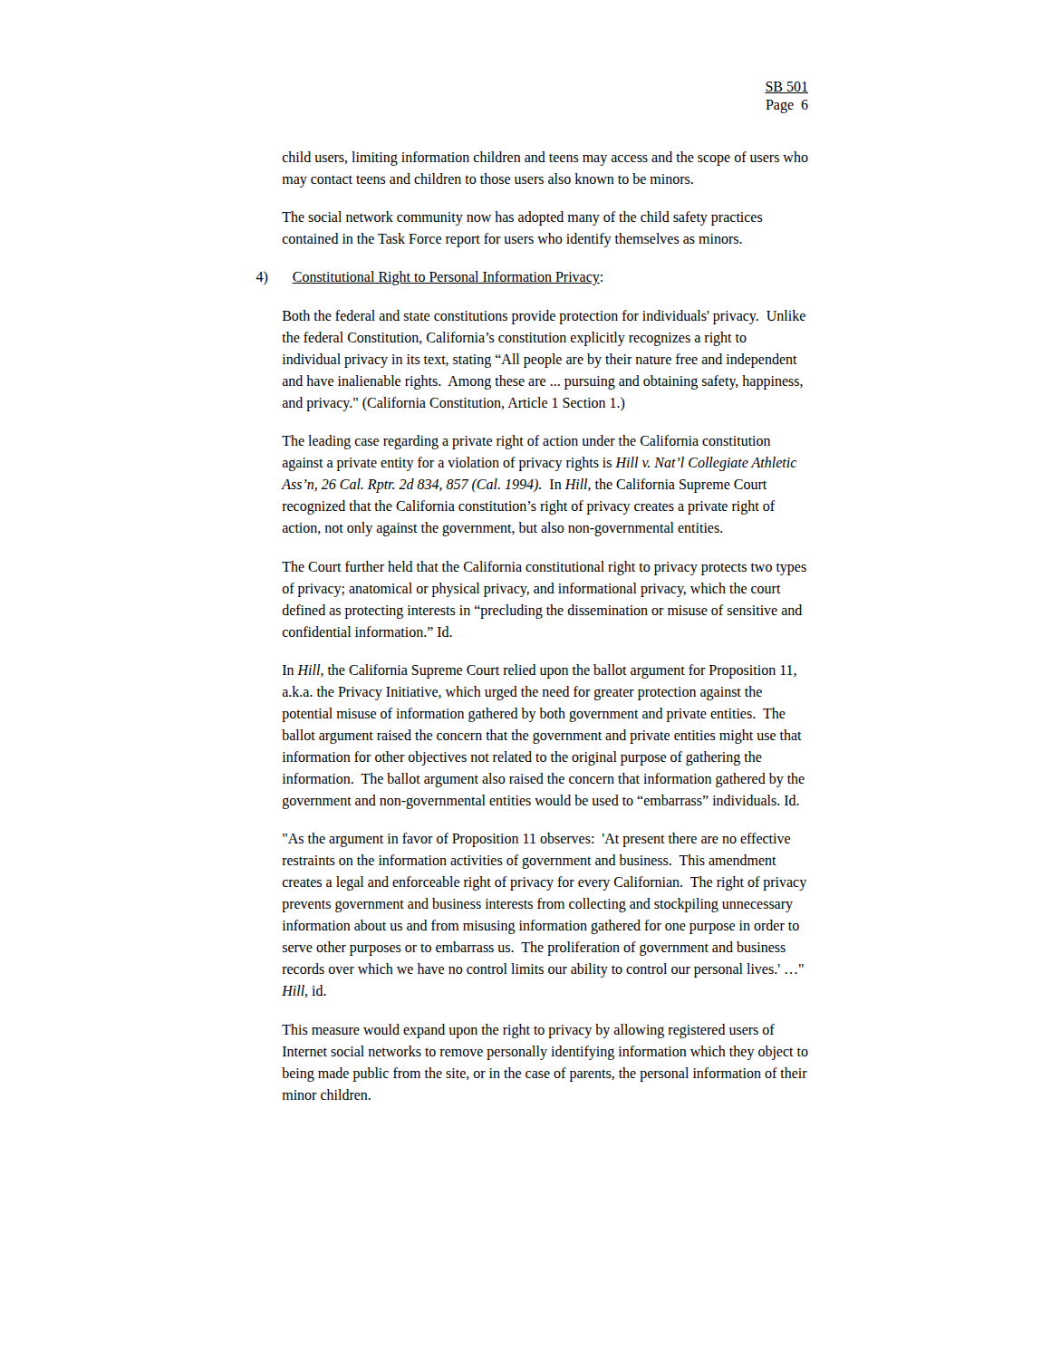SB 501 Page 6
child users, limiting information children and teens may access and the scope of users who may contact teens and children to those users also known to be minors.
The social network community now has adopted many of the child safety practices contained in the Task Force report for users who identify themselves as minors.
4) Constitutional Right to Personal Information Privacy:
Both the federal and state constitutions provide protection for individuals' privacy. Unlike the federal Constitution, California’s constitution explicitly recognizes a right to individual privacy in its text, stating “All people are by their nature free and independent and have inalienable rights. Among these are ... pursuing and obtaining safety, happiness, and privacy." (California Constitution, Article 1 Section 1.)
The leading case regarding a private right of action under the California constitution against a private entity for a violation of privacy rights is Hill v. Nat’l Collegiate Athletic Ass’n, 26 Cal. Rptr. 2d 834, 857 (Cal. 1994). In Hill, the California Supreme Court recognized that the California constitution’s right of privacy creates a private right of action, not only against the government, but also non-governmental entities.
The Court further held that the California constitutional right to privacy protects two types of privacy; anatomical or physical privacy, and informational privacy, which the court defined as protecting interests in “precluding the dissemination or misuse of sensitive and confidential information.” Id.
In Hill, the California Supreme Court relied upon the ballot argument for Proposition 11, a.k.a. the Privacy Initiative, which urged the need for greater protection against the potential misuse of information gathered by both government and private entities. The ballot argument raised the concern that the government and private entities might use that information for other objectives not related to the original purpose of gathering the information. The ballot argument also raised the concern that information gathered by the government and non-governmental entities would be used to “embarrass” individuals. Id.
"As the argument in favor of Proposition 11 observes: 'At present there are no effective restraints on the information activities of government and business. This amendment creates a legal and enforceable right of privacy for every Californian. The right of privacy prevents government and business interests from collecting and stockpiling unnecessary information about us and from misusing information gathered for one purpose in order to serve other purposes or to embarrass us. The proliferation of government and business records over which we have no control limits our ability to control our personal lives.' …" Hill, id.
This measure would expand upon the right to privacy by allowing registered users of Internet social networks to remove personally identifying information which they object to being made public from the site, or in the case of parents, the personal information of their minor children.